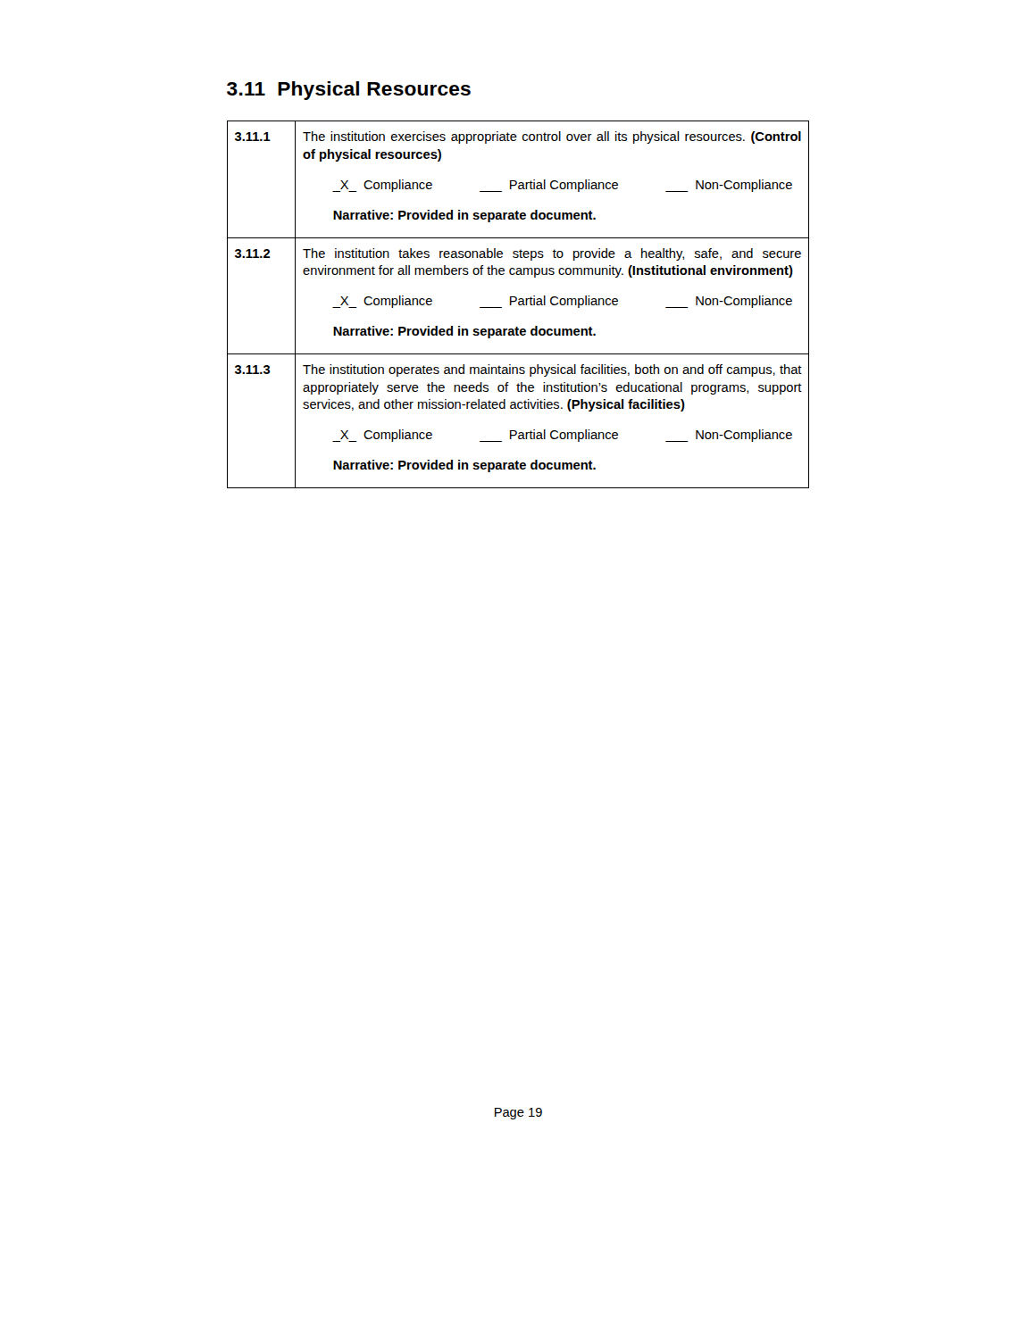3.11 Physical Resources
| 3.11.1 | The institution exercises appropriate control over all its physical resources. (Control of physical resources) _X_ Compliance ___ Partial Compliance ___ Non-Compliance Narrative: Provided in separate document. |
| 3.11.2 | The institution takes reasonable steps to provide a healthy, safe, and secure environment for all members of the campus community. (Institutional environment) _X_ Compliance ___ Partial Compliance ___ Non-Compliance Narrative: Provided in separate document. |
| 3.11.3 | The institution operates and maintains physical facilities, both on and off campus, that appropriately serve the needs of the institution’s educational programs, support services, and other mission-related activities. (Physical facilities) _X_ Compliance ___ Partial Compliance ___ Non-Compliance Narrative: Provided in separate document. |
Page 19